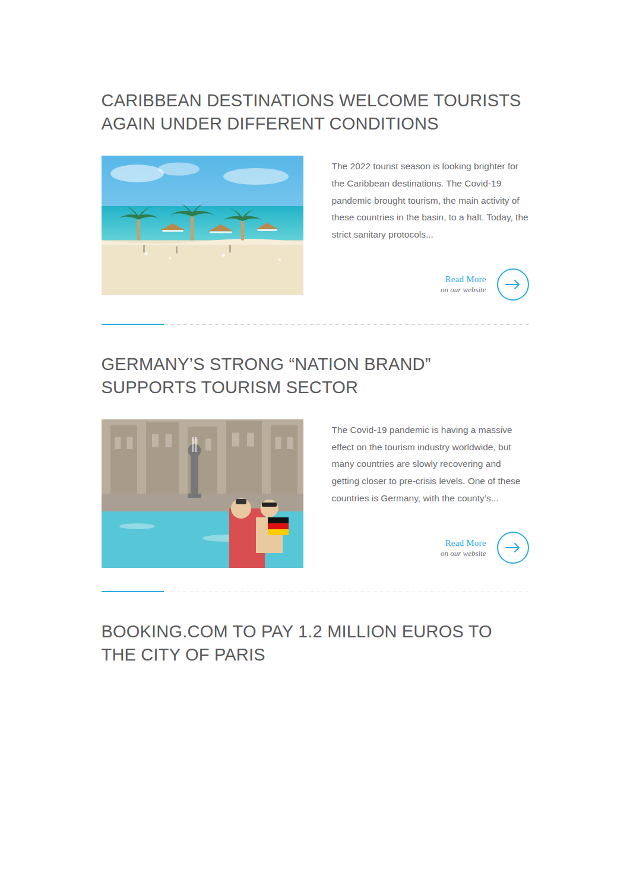CARIBBEAN DESTINATIONS WELCOME TOURISTS AGAIN UNDER DIFFERENT CONDITIONS
The 2022 tourist season is looking brighter for the Caribbean destinations. The Covid-19 pandemic brought tourism, the main activity of these countries in the basin, to a halt. Today, the strict sanitary protocols...
Read More on our website
GERMANY’S STRONG “NATION BRAND” SUPPORTS TOURISM SECTOR
The Covid-19 pandemic is having a massive effect on the tourism industry worldwide, but many countries are slowly recovering and getting closer to pre-crisis levels. One of these countries is Germany, with the county’s...
Read More on our website
BOOKING.COM TO PAY 1.2 MILLION EUROS TO THE CITY OF PARIS